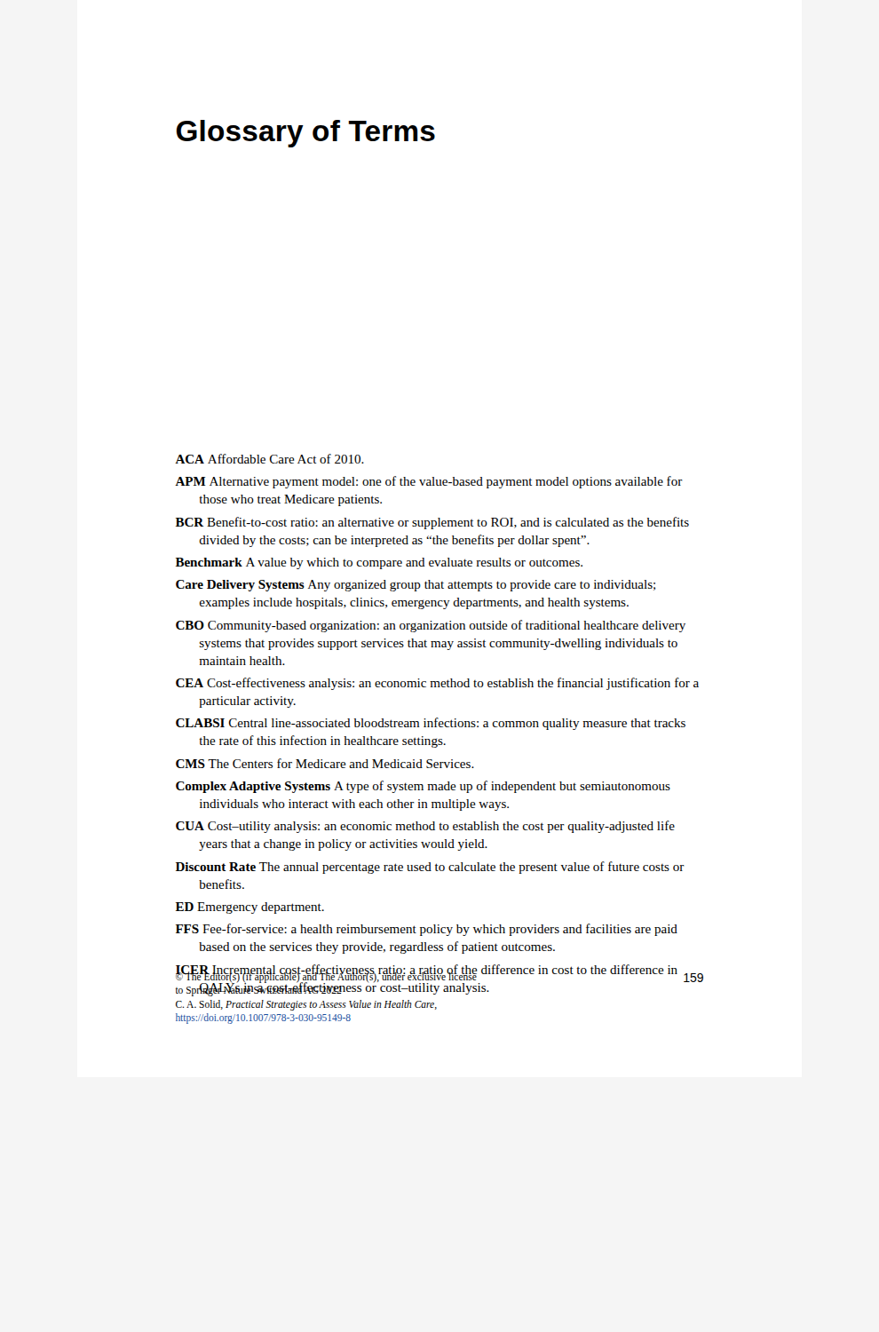Glossary of Terms
ACA
Affordable Care Act of 2010.
APM
Alternative payment model: one of the value-based payment model options available for those who treat Medicare patients.
BCR
Benefit-to-cost ratio: an alternative or supplement to ROI, and is calculated as the benefits divided by the costs; can be interpreted as “the benefits per dollar spent”.
Benchmark
A value by which to compare and evaluate results or outcomes.
Care Delivery Systems
Any organized group that attempts to provide care to individuals; examples include hospitals, clinics, emergency departments, and health systems.
CBO
Community-based organization: an organization outside of traditional healthcare delivery systems that provides support services that may assist community-dwelling individuals to maintain health.
CEA
Cost-effectiveness analysis: an economic method to establish the financial justification for a particular activity.
CLABSI
Central line-associated bloodstream infections: a common quality measure that tracks the rate of this infection in healthcare settings.
CMS
The Centers for Medicare and Medicaid Services.
Complex Adaptive Systems
A type of system made up of independent but semiautonomous individuals who interact with each other in multiple ways.
CUA
Cost–utility analysis: an economic method to establish the cost per quality-adjusted life years that a change in policy or activities would yield.
Discount Rate
The annual percentage rate used to calculate the present value of future costs or benefits.
ED
Emergency department.
FFS
Fee-for-service: a health reimbursement policy by which providers and facilities are paid based on the services they provide, regardless of patient outcomes.
ICER
Incremental cost-effectiveness ratio: a ratio of the difference in cost to the difference in QALYs in a cost-effectiveness or cost–utility analysis.
159 © The Editor(s) (if applicable) and The Author(s), under exclusive license
to Springer Nature Switzerland AG 2022
C. A. Solid, Practical Strategies to Assess Value in Health Care,
https://doi.org/10.1007/978-3-030-95149-8